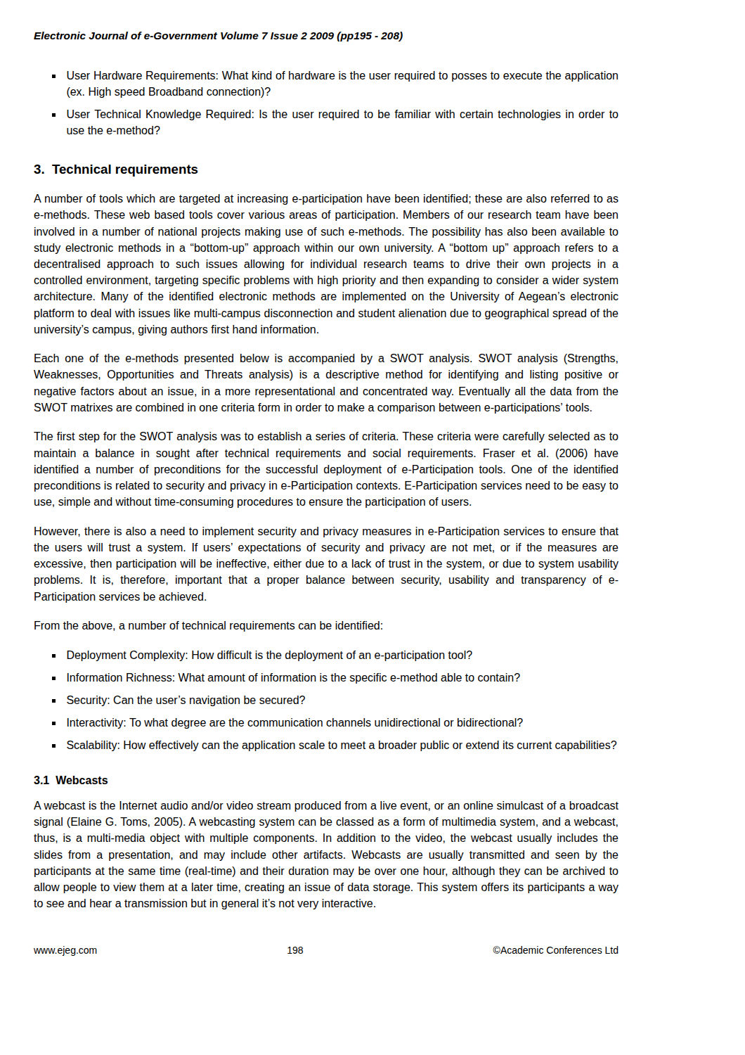Electronic Journal of e-Government Volume 7 Issue 2 2009 (pp195 - 208)
User Hardware Requirements: What kind of hardware is the user required to posses to execute the application (ex. High speed Broadband connection)?
User Technical Knowledge Required: Is the user required to be familiar with certain technologies in order to use the e-method?
3. Technical requirements
A number of tools which are targeted at increasing e-participation have been identified; these are also referred to as e-methods. These web based tools cover various areas of participation. Members of our research team have been involved in a number of national projects making use of such e-methods. The possibility has also been available to study electronic methods in a “bottom-up” approach within our own university. A “bottom up” approach refers to a decentralised approach to such issues allowing for individual research teams to drive their own projects in a controlled environment, targeting specific problems with high priority and then expanding to consider a wider system architecture. Many of the identified electronic methods are implemented on the University of Aegean’s electronic platform to deal with issues like multi-campus disconnection and student alienation due to geographical spread of the university’s campus, giving authors first hand information.
Each one of the e-methods presented below is accompanied by a SWOT analysis. SWOT analysis (Strengths, Weaknesses, Opportunities and Threats analysis) is a descriptive method for identifying and listing positive or negative factors about an issue, in a more representational and concentrated way. Eventually all the data from the SWOT matrixes are combined in one criteria form in order to make a comparison between e-participations’ tools.
The first step for the SWOT analysis was to establish a series of criteria. These criteria were carefully selected as to maintain a balance in sought after technical requirements and social requirements. Fraser et al. (2006) have identified a number of preconditions for the successful deployment of e-Participation tools. One of the identified preconditions is related to security and privacy in e-Participation contexts. E-Participation services need to be easy to use, simple and without time-consuming procedures to ensure the participation of users.
However, there is also a need to implement security and privacy measures in e-Participation services to ensure that the users will trust a system. If users’ expectations of security and privacy are not met, or if the measures are excessive, then participation will be ineffective, either due to a lack of trust in the system, or due to system usability problems. It is, therefore, important that a proper balance between security, usability and transparency of e-Participation services be achieved.
From the above, a number of technical requirements can be identified:
Deployment Complexity: How difficult is the deployment of an e-participation tool?
Information Richness: What amount of information is the specific e-method able to contain?
Security: Can the user’s navigation be secured?
Interactivity: To what degree are the communication channels unidirectional or bidirectional?
Scalability: How effectively can the application scale to meet a broader public or extend its current capabilities?
3.1 Webcasts
A webcast is the Internet audio and/or video stream produced from a live event, or an online simulcast of a broadcast signal (Elaine G. Toms, 2005). A webcasting system can be classed as a form of multimedia system, and a webcast, thus, is a multi-media object with multiple components. In addition to the video, the webcast usually includes the slides from a presentation, and may include other artifacts. Webcasts are usually transmitted and seen by the participants at the same time (real-time) and their duration may be over one hour, although they can be archived to allow people to view them at a later time, creating an issue of data storage. This system offers its participants a way to see and hear a transmission but in general it’s not very interactive.
www.ejeg.com 198 ©Academic Conferences Ltd